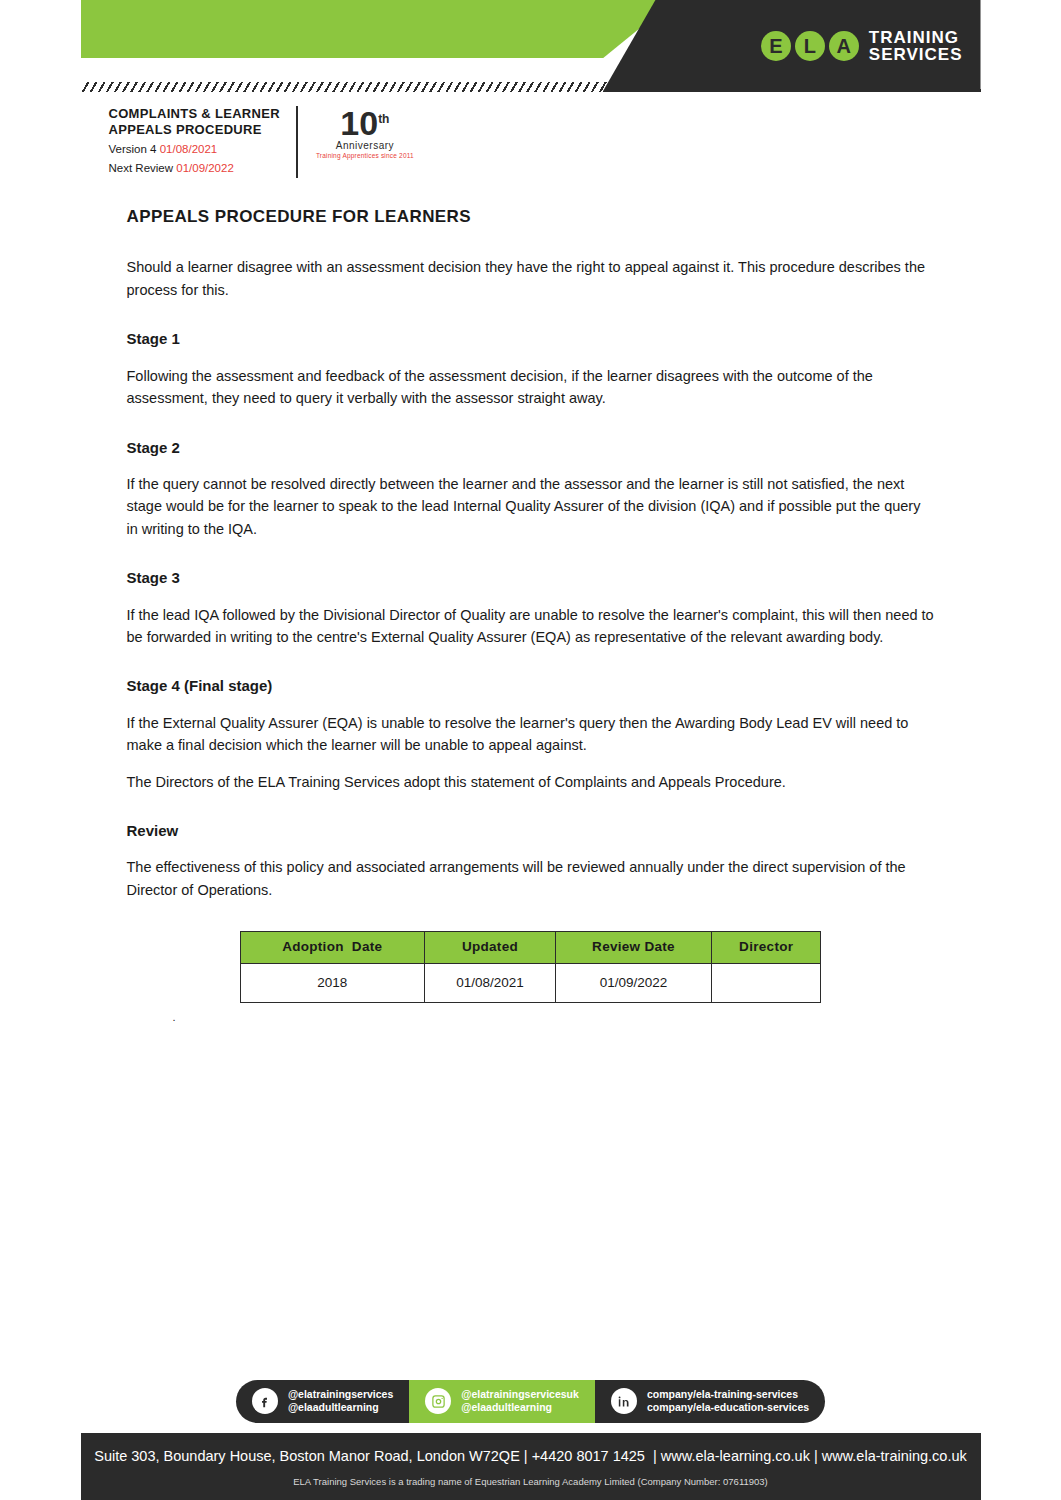ELA
TRAINING SERVICES
Complaints & Learner
Appeals Procedure
Version 4 01/08/2021
Next Review 01/09/2022
10th
Anniversary Training Apprentices since 2011
Appeals Procedure for Learners
Should a learner disagree with an assessment decision they have the right to appeal against it. This procedure describes the process for this.
Stage 1
Following the assessment and feedback of the assessment decision, if the learner disagrees with the outcome of the assessment, they need to query it verbally with the assessor straight away.
Stage 2
If the query cannot be resolved directly between the learner and the assessor and the learner is still not satisfied, the next stage would be for the learner to speak to the lead Internal Quality Assurer of the division (IQA) and if possible put the query in writing to the IQA.
Stage 3
If the lead IQA followed by the Divisional Director of Quality are unable to resolve the learner's complaint, this will then need to be forwarded in writing to the centre's External Quality Assurer (EQA) as representative of the relevant awarding body.
Stage 4 (Final stage)
If the External Quality Assurer (EQA) is unable to resolve the learner's query then the Awarding Body Lead EV will need to make a final decision which the learner will be unable to appeal against.
The Directors of the ELA Training Services adopt this statement of Complaints and Appeals Procedure.
Review
The effectiveness of this policy and associated arrangements will be reviewed annually under the direct supervision of the Director of Operations.
| Adoption Date | Updated | Review Date | Director |
| --- | --- | --- | --- |
| 2018 | 01/08/2021 | 01/09/2022 | |
.
@elatrainingservices
@elaadultlearning
@elatrainingservicesuk
@elaadultlearning
company/ela-training-services
company/ela-education-services
Suite 303, Boundary House, Boston Manor Road, London W72QE | +4420 8017 1425 | www.ela-learning.co.uk | www.ela-training.co.uk
ELA Training Services is a trading name of Equestrian Learning Academy Limited (Company Number: 07611903)